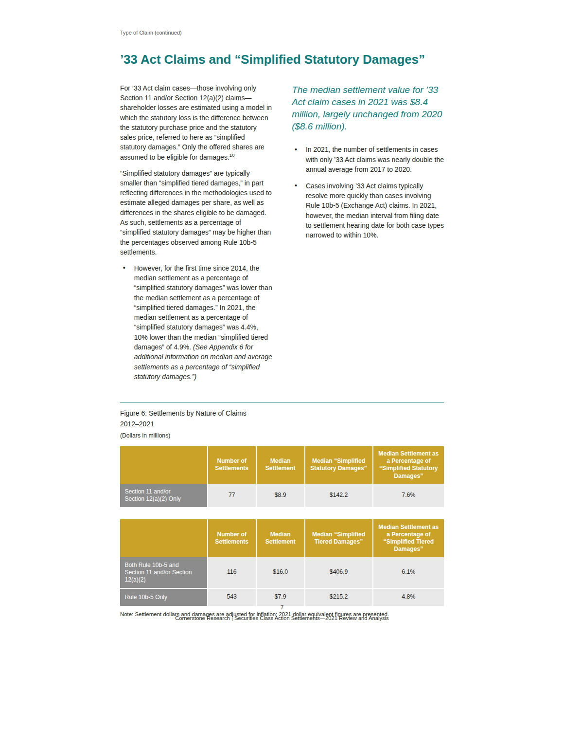Type of Claim (continued)
’33 Act Claims and “Simplified Statutory Damages”
For ’33 Act claim cases—those involving only Section 11 and/or Section 12(a)(2) claims—shareholder losses are estimated using a model in which the statutory loss is the difference between the statutory purchase price and the statutory sales price, referred to here as “simplified statutory damages.” Only the offered shares are assumed to be eligible for damages.10
“Simplified statutory damages” are typically smaller than “simplified tiered damages,” in part reflecting differences in the methodologies used to estimate alleged damages per share, as well as differences in the shares eligible to be damaged. As such, settlements as a percentage of “simplified statutory damages” may be higher than the percentages observed among Rule 10b-5 settlements.
However, for the first time since 2014, the median settlement as a percentage of “simplified statutory damages” was lower than the median settlement as a percentage of “simplified tiered damages.” In 2021, the median settlement as a percentage of “simplified statutory damages” was 4.4%, 10% lower than the median “simplified tiered damages” of 4.9%. (See Appendix 6 for additional information on median and average settlements as a percentage of “simplified statutory damages.”)
The median settlement value for ’33 Act claim cases in 2021 was $8.4 million, largely unchanged from 2020 ($8.6 million).
In 2021, the number of settlements in cases with only ’33 Act claims was nearly double the annual average from 2017 to 2020.
Cases involving ’33 Act claims typically resolve more quickly than cases involving Rule 10b-5 (Exchange Act) claims. In 2021, however, the median interval from filing date to settlement hearing date for both case types narrowed to within 10%.
Figure 6: Settlements by Nature of Claims
2012–2021
(Dollars in millions)
| | Number of Settlements | Median Settlement | Median “Simplified Statutory Damages” | Median Settlement as a Percentage of “Simplified Statutory Damages” |
| --- | --- | --- | --- | --- |
| Section 11 and/or Section 12(a)(2) Only | 77 | $8.9 | $142.2 | 7.6% |
| | Number of Settlements | Median Settlement | Median “Simplified Tiered Damages” | Median Settlement as a Percentage of “Simplified Tiered Damages” |
| --- | --- | --- | --- | --- |
| Both Rule 10b-5 and Section 11 and/or Section 12(a)(2) | 116 | $16.0 | $406.9 | 6.1% |
| Rule 10b-5 Only | 543 | $7.9 | $215.2 | 4.8% |
Note: Settlement dollars and damages are adjusted for inflation; 2021 dollar equivalent figures are presented.
7 Cornerstone Research | Securities Class Action Settlements—2021 Review and Analysis